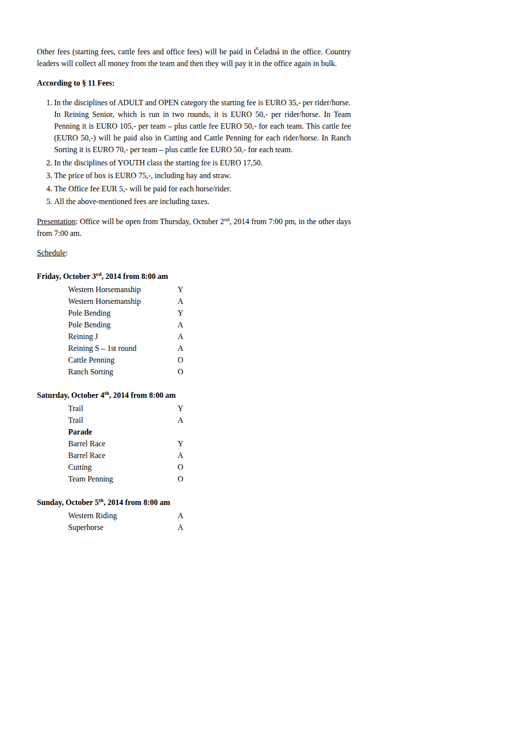Other fees (starting fees, cattle fees and office fees) will be paid in Čeladná in the office. Country leaders will collect all money from the team and then they will pay it in the office again in bulk.
According to § 11 Fees:
In the disciplines of ADULT and OPEN category the starting fee is EURO 35,- per rider/horse.
In Reining Senior, which is run in two rounds, it is EURO 50,- per rider/horse. In Team Penning it is EURO 105,- per team – plus cattle fee EURO 50,- for each team. This cattle fee (EURO 50,-) will be paid also in Cutting and Cattle Penning for each rider/horse. In Ranch Sorting it is EURO 70,- per team – plus cattle fee EURO 50,- for each team.
In the disciplines of YOUTH class the starting fee is EURO 17,50.
The price of box is EURO 75,-, including hay and straw.
The Office fee EUR 5,- will be paid for each horse/rider.
All the above-mentioned fees are including taxes.
Presentation: Office will be open from Thursday, October 2nd, 2014 from 7:00 pm, in the other days from 7:00 am.
Schedule:
Friday, October 3rd, 2014 from 8:00 am
| Western Horsemanship | Y |
| Western Horsemanship | A |
| Pole Bending | Y |
| Pole Bending | A |
| Reining J | A |
| Reining S – 1st round | A |
| Cattle Penning | O |
| Ranch Sorting | O |
Saturday, October 4th, 2014 from 8:00 am
| Trail | Y |
| Trail | A |
| Parade | |
| Barrel Race | Y |
| Barrel Race | A |
| Cutting | O |
| Team Penning | O |
Sunday, October 5th, 2014 from 8:00 am
| Western Riding | A |
| Superhorse | A |